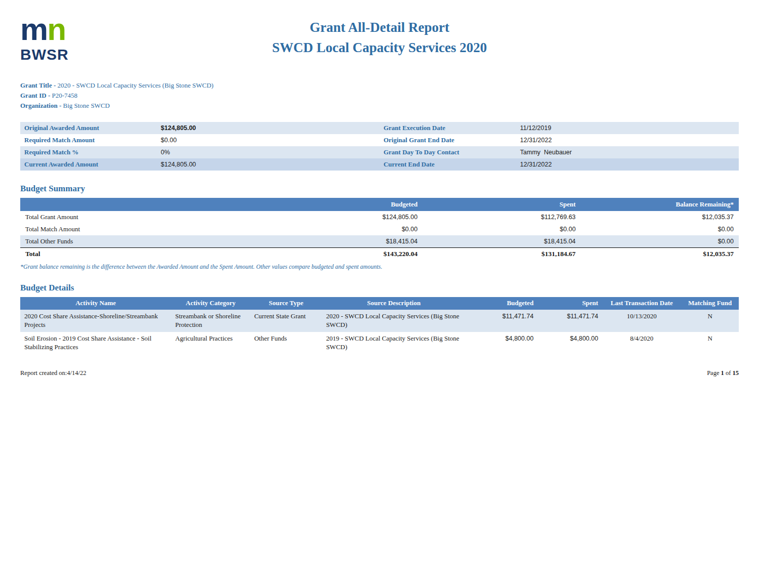mn
BWSR
Grant All-Detail Report
SWCD Local Capacity Services 2020
Grant Title - 2020 - SWCD Local Capacity Services (Big Stone SWCD)
Grant ID - P20-7458
Organization - Big Stone SWCD
| Original Awarded Amount | $124,805.00 | Grant Execution Date | 11/12/2019 |
| Required Match Amount | $0.00 | Original Grant End Date | 12/31/2022 |
| Required Match % | 0% | Grant Day To Day Contact | Tammy Neubauer |
| Current Awarded Amount | $124,805.00 | Current End Date | 12/31/2022 |
Budget Summary
| | Budgeted | Spent | Balance Remaining* |
| --- | --- | --- | --- |
| Total Grant Amount | $124,805.00 | $112,769.63 | $12,035.37 |
| Total Match Amount | $0.00 | $0.00 | $0.00 |
| Total Other Funds | $18,415.04 | $18,415.04 | $0.00 |
| Total | $143,220.04 | $131,184.67 | $12,035.37 |
*Grant balance remaining is the difference between the Awarded Amount and the Spent Amount. Other values compare budgeted and spent amounts.
Budget Details
| Activity Name | Activity Category | Source Type | Source Description | Budgeted | Spent | Last Transaction Date | Matching Fund |
| --- | --- | --- | --- | --- | --- | --- | --- |
| 2020 Cost Share Assistance-Shoreline/Streambank Projects | Streambank or Shoreline Protection | Current State Grant | 2020 - SWCD Local Capacity Services (Big Stone SWCD) | $11,471.74 | $11,471.74 | 10/13/2020 | N |
| Soil Erosion - 2019 Cost Share Assistance - Soil Stabilizing Practices | Agricultural Practices | Other Funds | 2019 - SWCD Local Capacity Services (Big Stone SWCD) | $4,800.00 | $4,800.00 | 8/4/2020 | N |
Report created on:4/14/22
Page 1 of 15